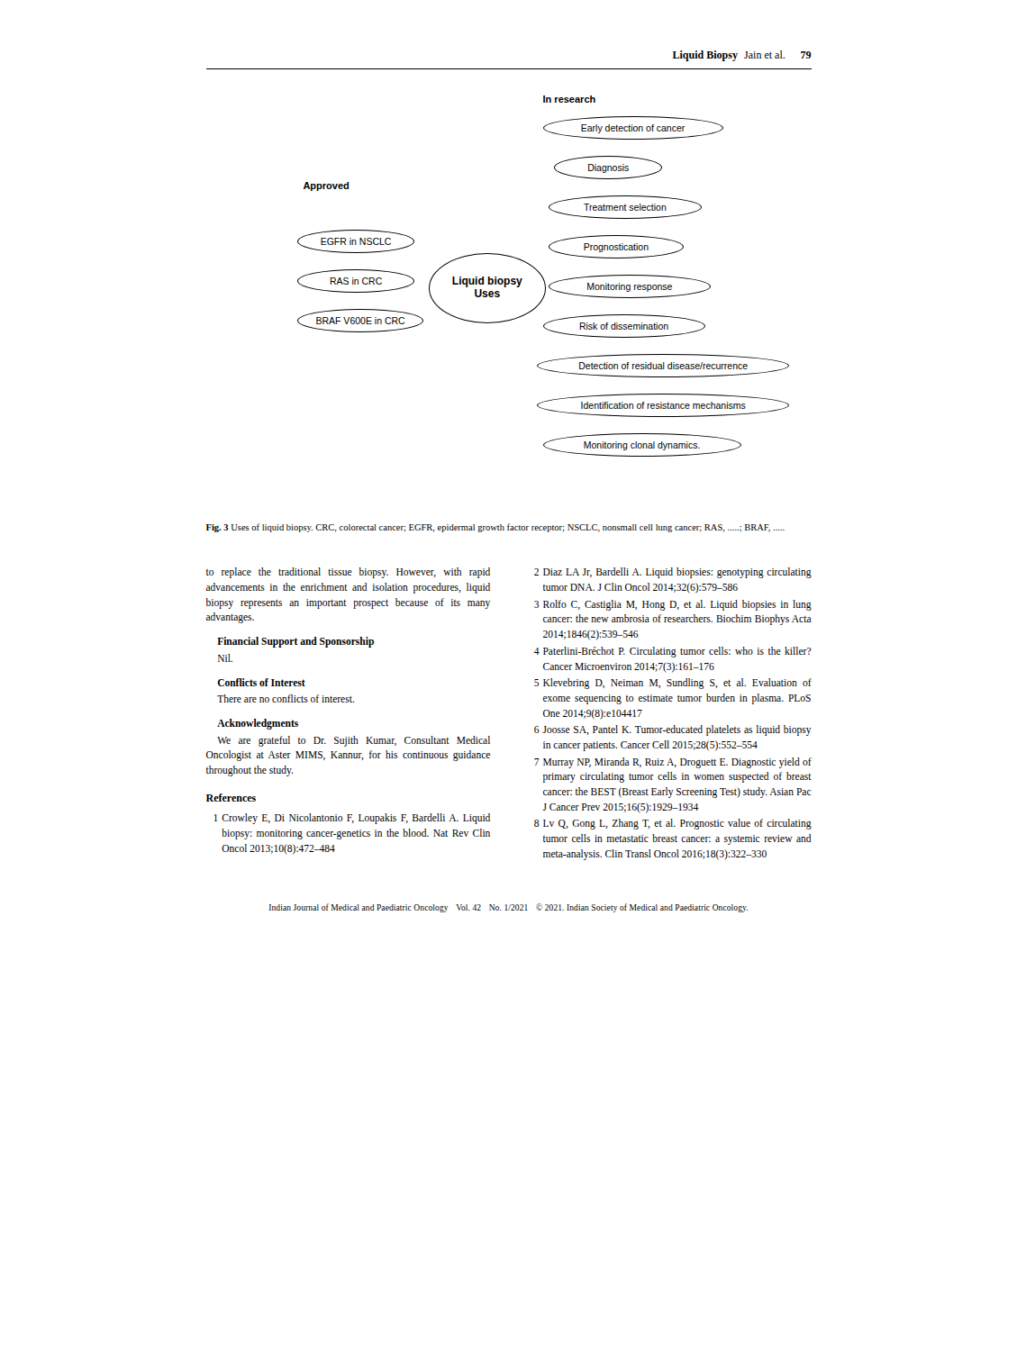Liquid Biopsy Jain et al. 79
In research
Approved
Liquid biopsy
Uses
EGFR in NSCLC
RAS in CRC
BRAF V600E in CRC
Early detection of cancer
Diagnosis
Treatment selection
Prognostication
Monitoring response
Risk of dissemination
Detection of residual disease/recurrence
Identification of resistance mechanisms
Monitoring clonal dynamics.
Fig. 3 Uses of liquid biopsy. CRC, colorectal cancer; EGFR, epidermal growth factor receptor; NSCLC, nonsmall cell lung cancer; RAS, .....; BRAF, .....
to replace the traditional tissue biopsy. However, with rapid advancements in the enrichment and isolation procedures, liquid biopsy represents an important prospect because of its many advantages.
Financial Support and Sponsorship
Nil.
Conflicts of Interest
There are no conflicts of interest.
Acknowledgments
We are grateful to Dr. Sujith Kumar, Consultant Medical Oncologist at Aster MIMS, Kannur, for his continuous guidance throughout the study.
References
Crowley E, Di Nicolantonio F, Loupakis F, Bardelli A. Liquid biopsy: monitoring cancer-genetics in the blood. Nat Rev Clin Oncol 2013;10(8):472–484
Diaz LA Jr, Bardelli A. Liquid biopsies: genotyping circulating tumor DNA. J Clin Oncol 2014;32(6):579–586
Rolfo C, Castiglia M, Hong D, et al. Liquid biopsies in lung cancer: the new ambrosia of researchers. Biochim Biophys Acta 2014;1846(2):539–546
Paterlini-Bréchot P. Circulating tumor cells: who is the killer? Cancer Microenviron 2014;7(3):161–176
Klevebring D, Neiman M, Sundling S, et al. Evaluation of exome sequencing to estimate tumor burden in plasma. PLoS One 2014;9(8):e104417
Joosse SA, Pantel K. Tumor-educated platelets as liquid biopsy in cancer patients. Cancer Cell 2015;28(5):552–554
Murray NP, Miranda R, Ruiz A, Droguett E. Diagnostic yield of primary circulating tumor cells in women suspected of breast cancer: the BEST (Breast Early Screening Test) study. Asian Pac J Cancer Prev 2015;16(5):1929–1934
Lv Q, Gong L, Zhang T, et al. Prognostic value of circulating tumor cells in metastatic breast cancer: a systemic review and meta-analysis. Clin Transl Oncol 2016;18(3):322–330
Indian Journal of Medical and Paediatric Oncology Vol. 42 No. 1/2021 © 2021. Indian Society of Medical and Paediatric Oncology.